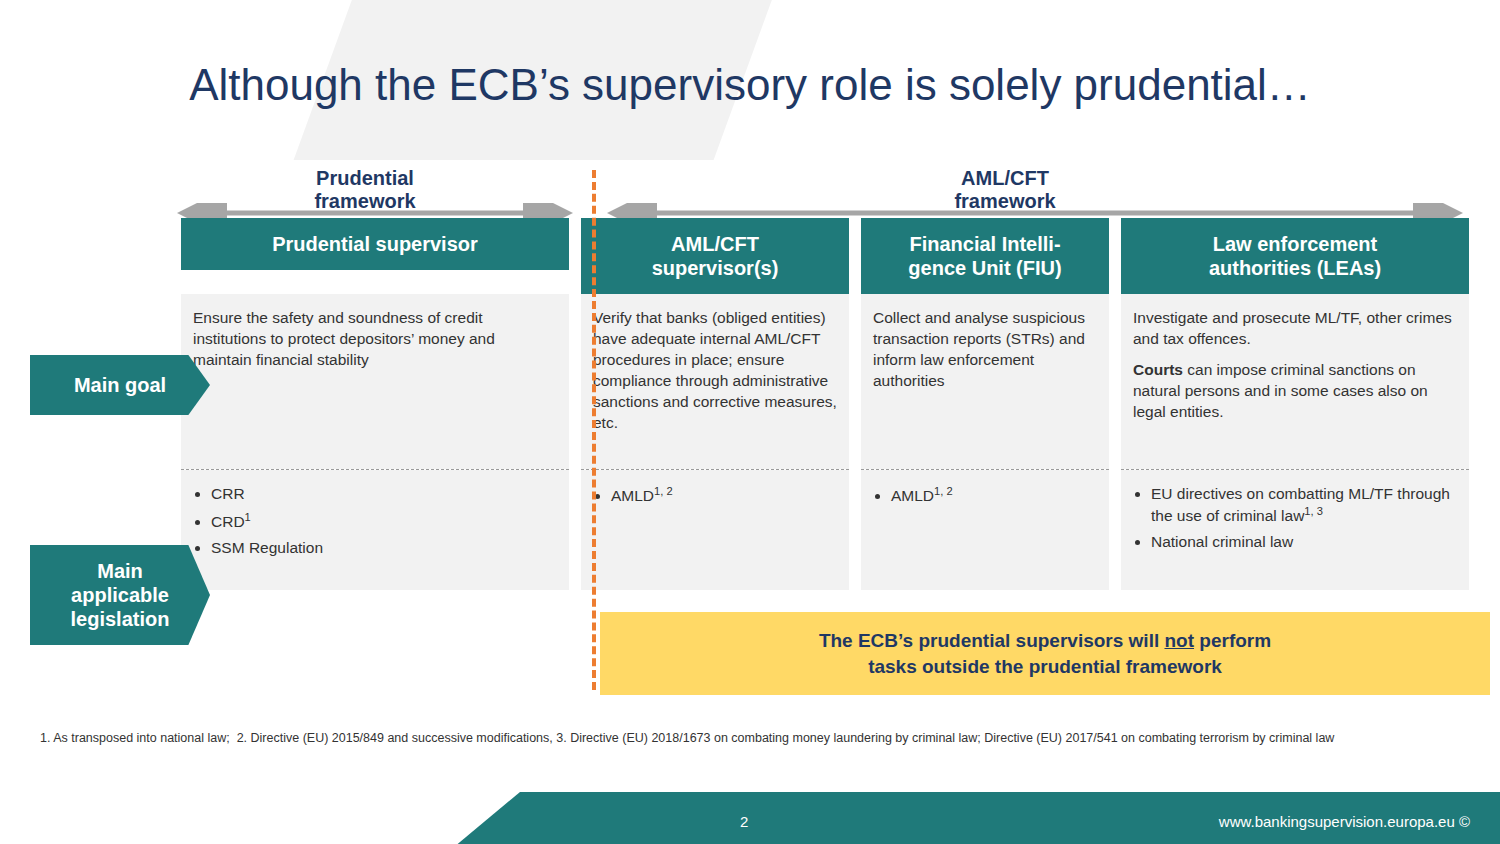Although the ECB’s supervisory role is solely prudential…
Prudential
framework
AML/CFT
framework
| Prudential supervisor | AML/CFT supervisor(s) | Financial Intelli- gence Unit (FIU) | Law enforcement authorities (LEAs) |
| Ensure the safety and soundness of credit institutions to protect depositors’ money and maintain financial stability | Verify that banks (obliged entities) have adequate internal AML/CFT procedures in place; ensure compliance through administrative sanctions and corrective measures, etc. | Collect and analyse suspicious transaction reports (STRs) and inform law enforcement authorities | Investigate and prosecute ML/TF, other crimes and tax offences. Courts can impose criminal sanctions on natural persons and in some cases also on legal entities. |
| CRR CRD 1 SSM Regulation | AMLD 1, 2 | AMLD 1, 2 | EU directives on combatting ML/TF through the use of criminal law 1, 3 National criminal law |
Main goal
Main
applicable
legislation
The ECB’s prudential supervisors will not perform
tasks outside the prudential framework
1. As transposed into national law; 2. Directive (EU) 2015/849 and successive modifications, 3. Directive (EU) 2018/1673 on combating money laundering by criminal law; Directive (EU) 2017/541 on combating terrorism by criminal law
2
www.bankingsupervision.europa.eu ©